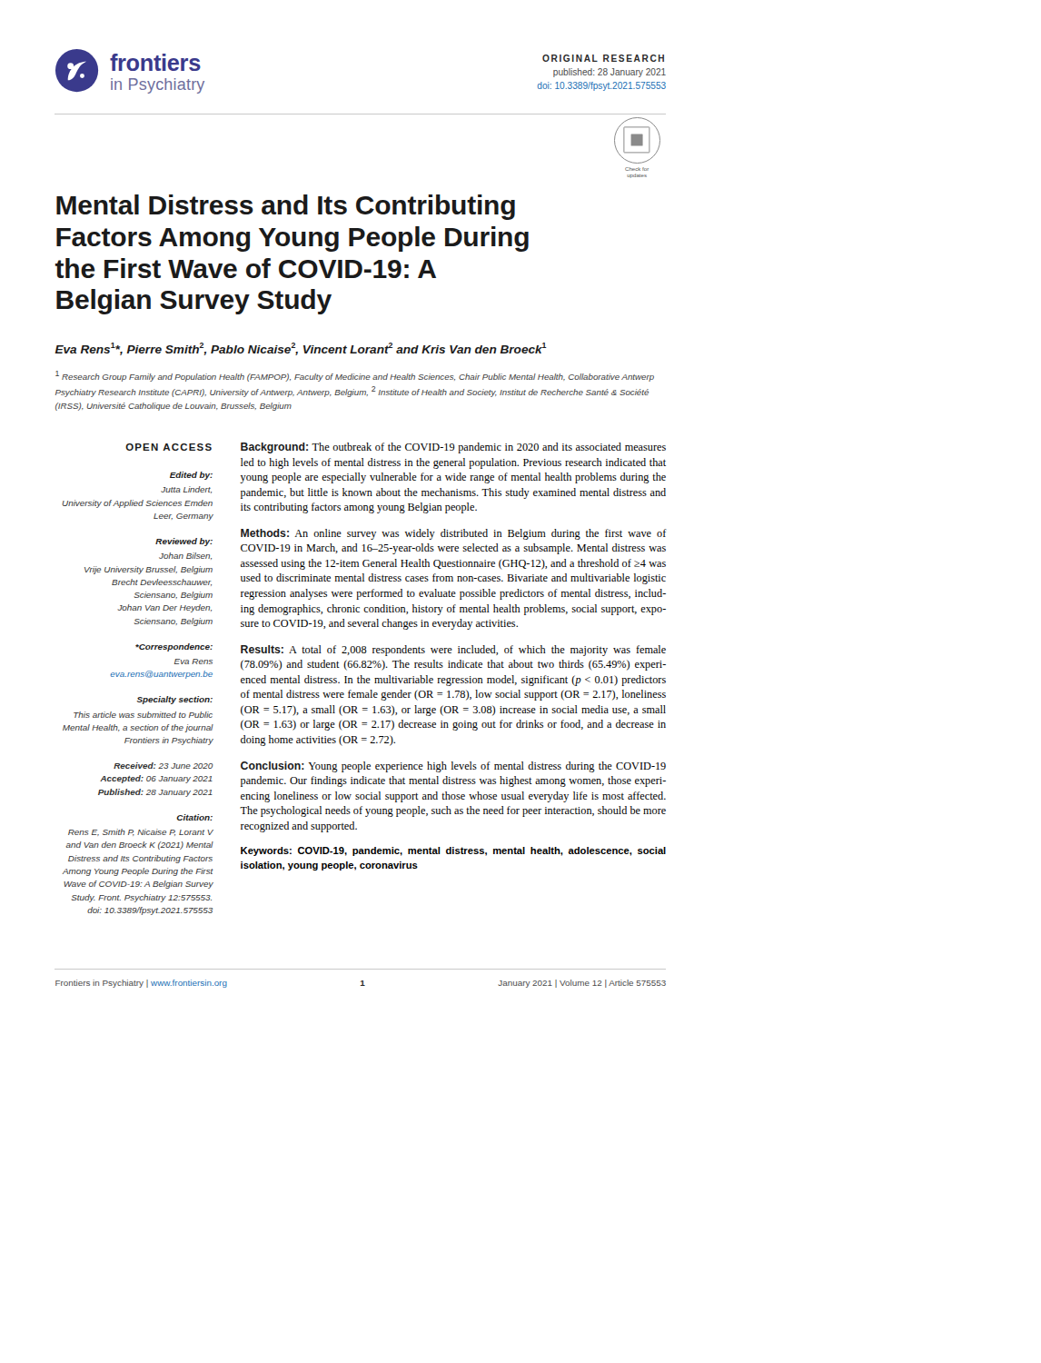frontiers in Psychiatry
Original Research
published: 28 January 2021
doi: 10.3389/fpsyt.2021.575553
Check for
updates
Mental Distress and Its Contributing
Factors Among Young People During
the First Wave of COVID-19: A
Belgian Survey Study
Eva Rens1*, Pierre Smith2, Pablo Nicaise2, Vincent Lorant2 and Kris Van den Broeck1
1 Research Group Family and Population Health (FAMPOP), Faculty of Medicine and Health Sciences, Chair Public Mental Health, Collaborative Antwerp Psychiatry Research Institute (CAPRI), University of Antwerp, Antwerp, Belgium, 2 Institute of Health and Society, Institut de Recherche Santé & Société (IRSS), Université Catholique de Louvain, Brussels, Belgium
OPEN ACCESS
Edited by:
Jutta Lindert,
University of Applied Sciences Emden Leer, Germany
Reviewed by:
Johan Bilsen,
Vrije University Brussel, Belgium
Brecht Devleesschauwer,
Sciensano, Belgium
Johan Van Der Heyden,
Sciensano, Belgium
*Correspondence:
Eva Rens
eva.rens@uantwerpen.be
Specialty section:
This article was submitted to Public Mental Health, a section of the journal Frontiers in Psychiatry
Received: 23 June 2020
Accepted: 06 January 2021
Published: 28 January 2021
Citation:
Rens E, Smith P, Nicaise P, Lorant V and Van den Broeck K (2021) Mental Distress and Its Contributing Factors Among Young People During the First Wave of COVID-19: A Belgian Survey Study. Front. Psychiatry 12:575553. doi: 10.3389/fpsyt.2021.575553
Background: The outbreak of the COVID-19 pandemic in 2020 and its associated measures led to high levels of mental distress in the general population. Previous research indicated that young people are especially vulnerable for a wide range of mental health problems during the pandemic, but little is known about the mechanisms. This study examined mental distress and its contributing factors among young Belgian people.
Methods: An online survey was widely distributed in Belgium during the first wave of COVID-19 in March, and 16–25-year-olds were selected as a subsample. Mental distress was assessed using the 12-item General Health Questionnaire (GHQ-12), and a threshold of ≥4 was used to discriminate mental distress cases from non-cases. Bivariate and multivariable logistic regression analyses were performed to evaluate possible predictors of mental distress, including demographics, chronic condition, history of mental health problems, social support, exposure to COVID-19, and several changes in everyday activities.
Results: A total of 2,008 respondents were included, of which the majority was female (78.09%) and student (66.82%). The results indicate that about two thirds (65.49%) experienced mental distress. In the multivariable regression model, significant (p < 0.01) predictors of mental distress were female gender (OR = 1.78), low social support (OR = 2.17), loneliness (OR = 5.17), a small (OR = 1.63), or large (OR = 3.08) increase in social media use, a small (OR = 1.63) or large (OR = 2.17) decrease in going out for drinks or food, and a decrease in doing home activities (OR = 2.72).
Conclusion: Young people experience high levels of mental distress during the COVID-19 pandemic. Our findings indicate that mental distress was highest among women, those experiencing loneliness or low social support and those whose usual everyday life is most affected. The psychological needs of young people, such as the need for peer interaction, should be more recognized and supported.
Keywords: COVID-19, pandemic, mental distress, mental health, adolescence, social isolation, young people, coronavirus
Frontiers in Psychiatry | www.frontiersin.org
1
January 2021 | Volume 12 | Article 575553